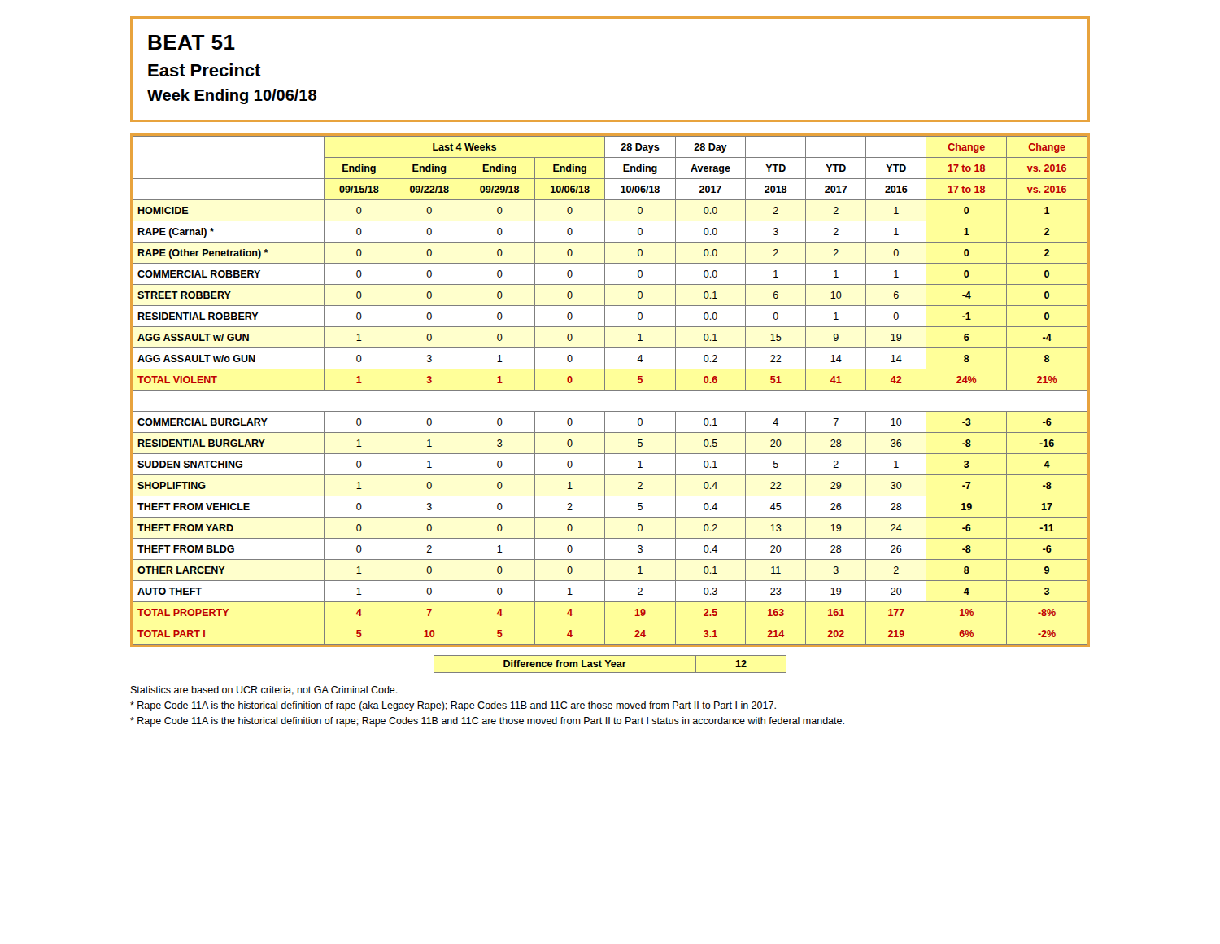BEAT 51
East Precinct
Week Ending 10/06/18
| | Last 4 Weeks | 28 Days | 28 Day | | | | Change | Change |
| --- | --- | --- | --- | --- | --- | --- | --- | --- |
| Ending | Ending | Ending | Ending | Ending | Average | YTD | YTD | YTD | 17 to 18 | vs. 2016 |
| | 09/15/18 | 09/22/18 | 09/29/18 | 10/06/18 | 10/06/18 | 2017 | 2018 | 2017 | 2016 | 17 to 18 | vs. 2016 |
| HOMICIDE | 0 | 0 | 0 | 0 | 0 | 0.0 | 2 | 2 | 1 | 0 | 1 |
| RAPE (Carnal) * | 0 | 0 | 0 | 0 | 0 | 0.0 | 3 | 2 | 1 | 1 | 2 |
| RAPE (Other Penetration) * | 0 | 0 | 0 | 0 | 0 | 0.0 | 2 | 2 | 0 | 0 | 2 |
| COMMERCIAL ROBBERY | 0 | 0 | 0 | 0 | 0 | 0.0 | 1 | 1 | 1 | 0 | 0 |
| STREET ROBBERY | 0 | 0 | 0 | 0 | 0 | 0.1 | 6 | 10 | 6 | -4 | 0 |
| RESIDENTIAL ROBBERY | 0 | 0 | 0 | 0 | 0 | 0.0 | 0 | 1 | 0 | -1 | 0 |
| AGG ASSAULT w/ GUN | 1 | 0 | 0 | 0 | 1 | 0.1 | 15 | 9 | 19 | 6 | -4 |
| AGG ASSAULT w/o GUN | 0 | 3 | 1 | 0 | 4 | 0.2 | 22 | 14 | 14 | 8 | 8 |
| TOTAL VIOLENT | 1 | 3 | 1 | 0 | 5 | 0.6 | 51 | 41 | 42 | 24% | 21% |
| COMMERCIAL BURGLARY | 0 | 0 | 0 | 0 | 0 | 0.1 | 4 | 7 | 10 | -3 | -6 |
| RESIDENTIAL BURGLARY | 1 | 1 | 3 | 0 | 5 | 0.5 | 20 | 28 | 36 | -8 | -16 |
| SUDDEN SNATCHING | 0 | 1 | 0 | 0 | 1 | 0.1 | 5 | 2 | 1 | 3 | 4 |
| SHOPLIFTING | 1 | 0 | 0 | 1 | 2 | 0.4 | 22 | 29 | 30 | -7 | -8 |
| THEFT FROM VEHICLE | 0 | 3 | 0 | 2 | 5 | 0.4 | 45 | 26 | 28 | 19 | 17 |
| THEFT FROM YARD | 0 | 0 | 0 | 0 | 0 | 0.2 | 13 | 19 | 24 | -6 | -11 |
| THEFT FROM BLDG | 0 | 2 | 1 | 0 | 3 | 0.4 | 20 | 28 | 26 | -8 | -6 |
| OTHER LARCENY | 1 | 0 | 0 | 0 | 1 | 0.1 | 11 | 3 | 2 | 8 | 9 |
| AUTO THEFT | 1 | 0 | 0 | 1 | 2 | 0.3 | 23 | 19 | 20 | 4 | 3 |
| TOTAL PROPERTY | 4 | 7 | 4 | 4 | 19 | 2.5 | 163 | 161 | 177 | 1% | -8% |
| TOTAL PART I | 5 | 10 | 5 | 4 | 24 | 3.1 | 214 | 202 | 219 | 6% | -2% |
Difference from Last Year
12
Statistics are based on UCR criteria, not GA Criminal Code.
* Rape Code 11A is the historical definition of rape (aka Legacy Rape); Rape Codes 11B and 11C are those moved from Part II to Part I in 2017.
* Rape Code 11A is the historical definition of rape; Rape Codes 11B and 11C are those moved from Part II to Part I status in accordance with federal mandate.